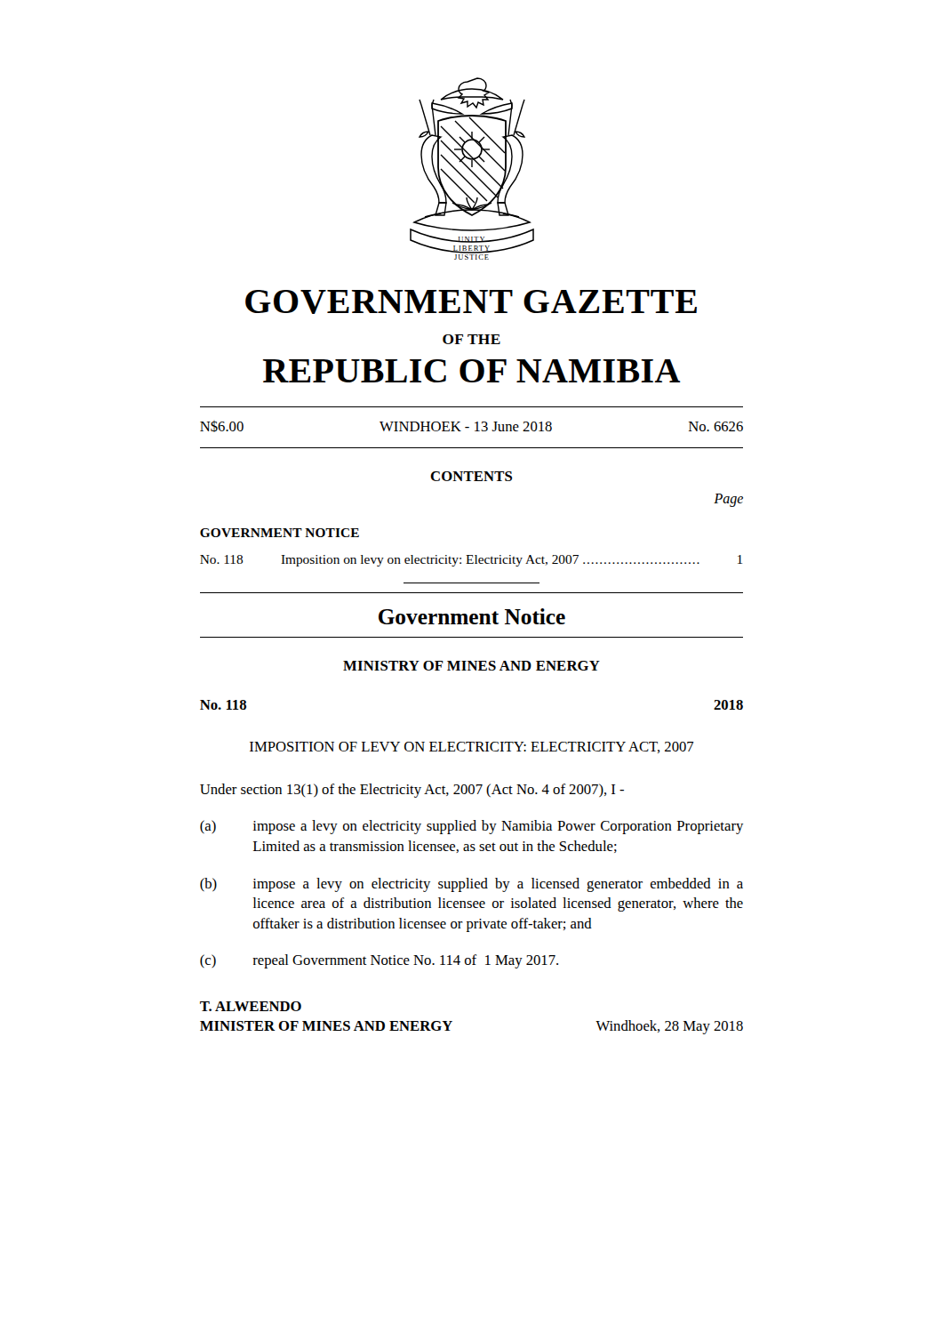UNITY LIBERTY JUSTICE
GOVERNMENT GAZETTE
OF THE
REPUBLIC OF NAMIBIA
N$6.00
WINDHOEK - 13 June 2018
No. 6626
CONTENTS
Page
GOVERNMENT NOTICE
No. 118
Imposition on levy on electricity: Electricity Act, 2007 ........................................................................
1
Government Notice
MINISTRY OF MINES AND ENERGY
No. 118 2018
IMPOSITION OF LEVY ON ELECTRICITY: ELECTRICITY ACT, 2007
Under section 13(1) of the Electricity Act, 2007 (Act No. 4 of 2007), I -
(a)
impose a levy on electricity supplied by Namibia Power Corporation Proprietary Limited as a transmission licensee, as set out in the Schedule;
(b)
impose a levy on electricity supplied by a licensed generator embedded in a licence area of a distribution licensee or isolated licensed generator, where the offtaker is a distribution licensee or private off-taker; and
(c)
repeal Government Notice No. 114 of 1 May 2017.
T. ALWEENDO
MINISTER OF MINES AND ENERGY Windhoek, 28 May 2018